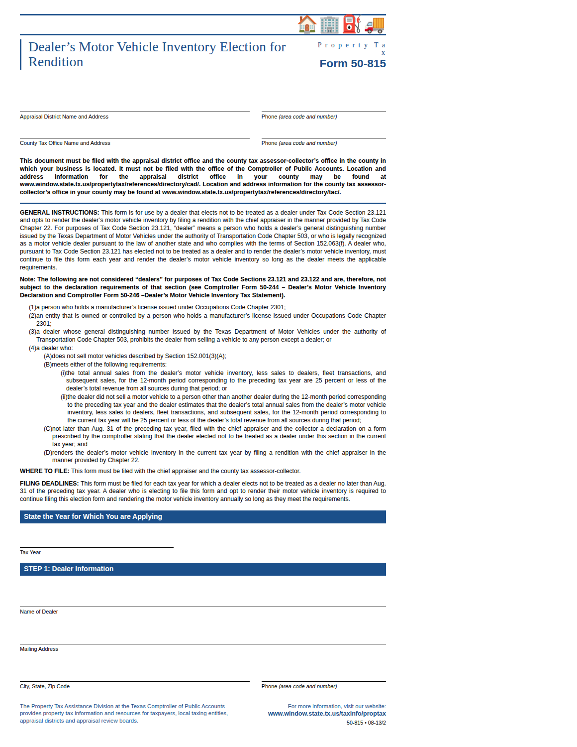🏠🏢⛽🚚
Dealer’s Motor Vehicle Inventory Election for Rendition
P r o p e r t y T a x
Form 50-815
Appraisal District Name and Address
Phone (area code and number)
County Tax Office Name and Address
Phone (area code and number)
This document must be filed with the appraisal district office and the county tax assessor-collector’s office in the county in which your business is located. It must not be filed with the office of the Comptroller of Public Accounts. Location and address information for the appraisal district office in your county may be found at www.window.state.tx.us/propertytax/references/directory/cad/. Location and address information for the county tax assessor-collector’s office in your county may be found at www.window.state.tx.us/propertytax/references/directory/tac/.
GENERAL INSTRUCTIONS: This form is for use by a dealer that elects not to be treated as a dealer under Tax Code Section 23.121 and opts to render the dealer’s motor vehicle inventory by filing a rendition with the chief appraiser in the manner provided by Tax Code Chapter 22. For purposes of Tax Code Section 23.121, “dealer” means a person who holds a dealer’s general distinguishing number issued by the Texas Department of Motor Vehicles under the authority of Transportation Code Chapter 503, or who is legally recognized as a motor vehicle dealer pursuant to the law of another state and who complies with the terms of Section 152.063(f). A dealer who, pursuant to Tax Code Section 23.121 has elected not to be treated as a dealer and to render the dealer’s motor vehicle inventory, must continue to file this form each year and render the dealer’s motor vehicle inventory so long as the dealer meets the applicable requirements.
Note: The following are not considered “dealers” for purposes of Tax Code Sections 23.121 and 23.122 and are, therefore, not subject to the declaration requirements of that section (see Comptroller Form 50-244 – Dealer’s Motor Vehicle Inventory Declaration and Comptroller Form 50-246 –Dealer’s Motor Vehicle Inventory Tax Statement).
(1)
a person who holds a manufacturer’s license issued under Occupations Code Chapter 2301;
(2)
an entity that is owned or controlled by a person who holds a manufacturer’s license issued under Occupations Code Chapter 2301;
(3)
a dealer whose general distinguishing number issued by the Texas Department of Motor Vehicles under the authority of Transportation Code Chapter 503, prohibits the dealer from selling a vehicle to any person except a dealer; or
(4)
a dealer who:
(A)
does not sell motor vehicles described by Section 152.001(3)(A);
(B)
meets either of the following requirements:
(i)
the total annual sales from the dealer’s motor vehicle inventory, less sales to dealers, fleet transactions, and subsequent sales, for the 12-month period corresponding to the preceding tax year are 25 percent or less of the dealer’s total revenue from all sources during that period; or
(ii)
the dealer did not sell a motor vehicle to a person other than another dealer during the 12-month period corresponding to the preceding tax year and the dealer estimates that the dealer’s total annual sales from the dealer’s motor vehicle inventory, less sales to dealers, fleet transactions, and subsequent sales, for the 12-month period corresponding to the current tax year will be 25 percent or less of the dealer’s total revenue from all sources during that period;
(C)
not later than Aug. 31 of the preceding tax year, filed with the chief appraiser and the collector a declaration on a form prescribed by the comptroller stating that the dealer elected not to be treated as a dealer under this section in the current tax year; and
(D)
renders the dealer’s motor vehicle inventory in the current tax year by filing a rendition with the chief appraiser in the manner provided by Chapter 22.
WHERE TO FILE: This form must be filed with the chief appraiser and the county tax assessor-collector.
FILING DEADLINES: This form must be filed for each tax year for which a dealer elects not to be treated as a dealer no later than Aug. 31 of the preceding tax year. A dealer who is electing to file this form and opt to render their motor vehicle inventory is required to continue filing this election form and rendering the motor vehicle inventory annually so long as they meet the requirements.
State the Year for Which You are Applying
Tax Year
STEP 1: Dealer Information
Name of Dealer
Mailing Address
City, State, Zip Code
Phone (area code and number)
The Property Tax Assistance Division at the Texas Comptroller of Public Accounts provides property tax information and resources for taxpayers, local taxing entities, appraisal districts and appraisal review boards.
For more information, visit our website:
www.window.state.tx.us/taxinfo/proptax
50-815 • 08-13/2